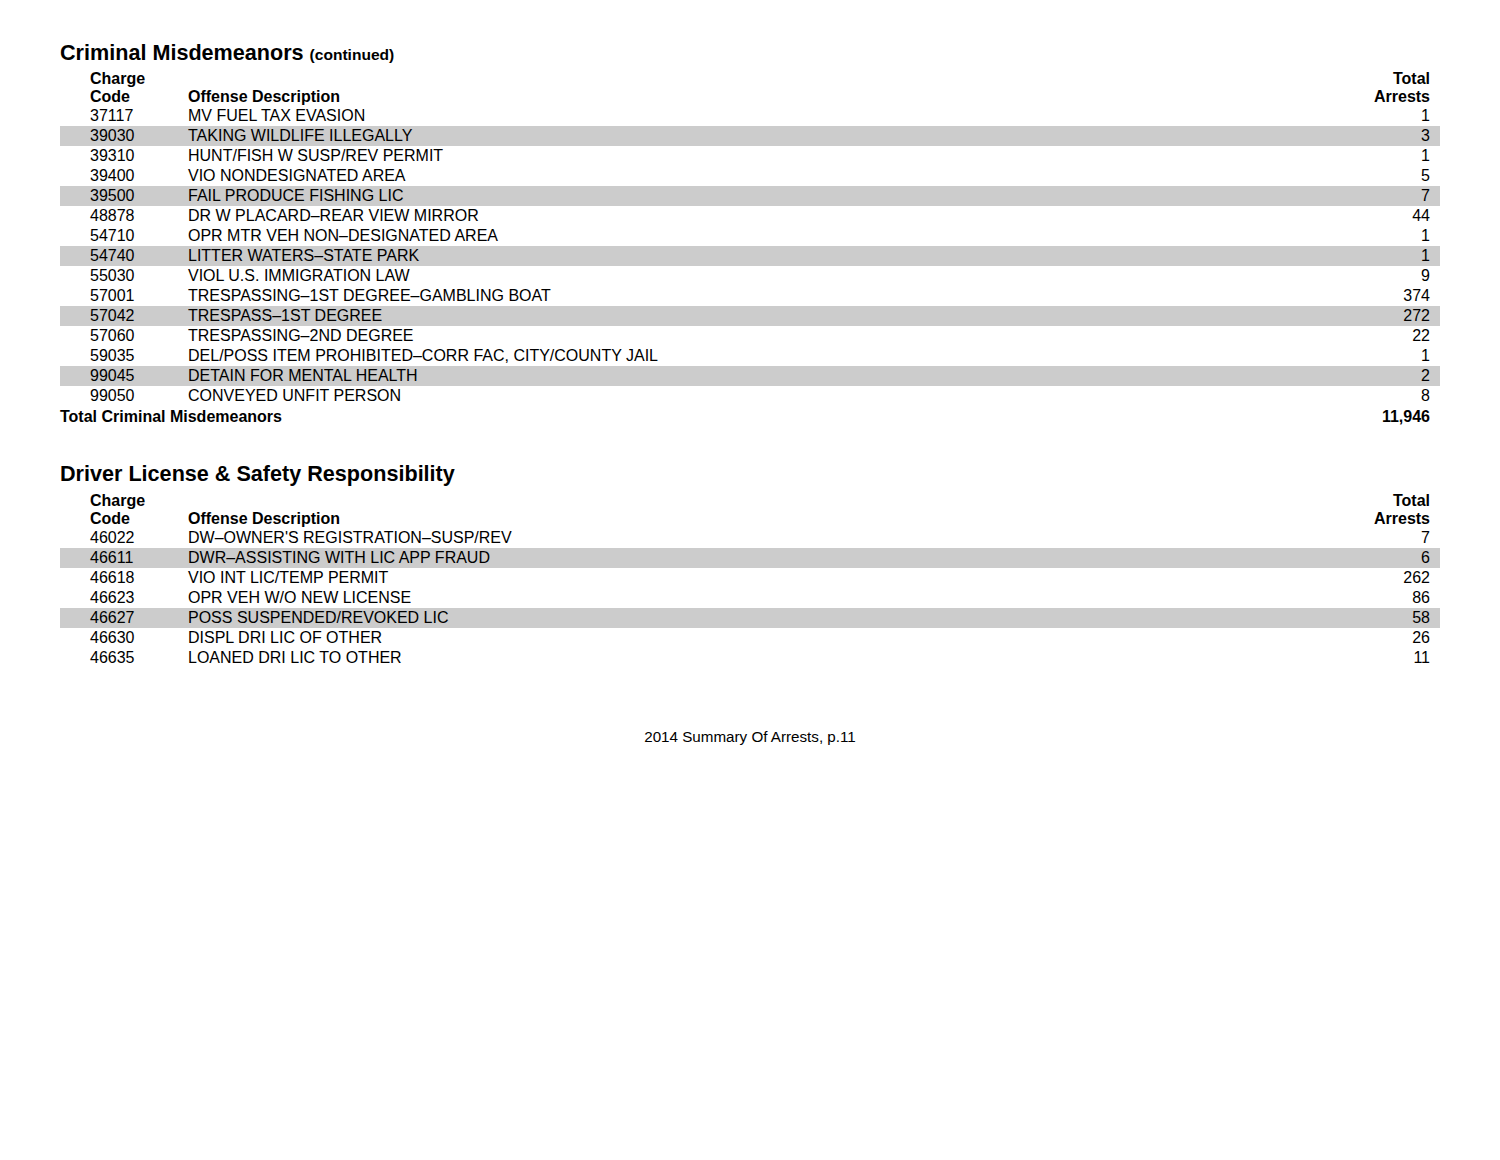Criminal Misdemeanors (continued)
| Charge | | Total |
| --- | --- | --- |
| Code | Offense Description | Arrests |
| 37117 | MV FUEL TAX EVASION | 1 |
| 39030 | TAKING WILDLIFE ILLEGALLY | 3 |
| 39310 | HUNT/FISH W SUSP/REV PERMIT | 1 |
| 39400 | VIO NONDESIGNATED AREA | 5 |
| 39500 | FAIL PRODUCE FISHING LIC | 7 |
| 48878 | DR W PLACARD–REAR VIEW MIRROR | 44 |
| 54710 | OPR MTR VEH NON–DESIGNATED AREA | 1 |
| 54740 | LITTER WATERS–STATE PARK | 1 |
| 55030 | VIOL U.S. IMMIGRATION LAW | 9 |
| 57001 | TRESPASSING–1ST DEGREE–GAMBLING BOAT | 374 |
| 57042 | TRESPASS–1ST DEGREE | 272 |
| 57060 | TRESPASSING–2ND DEGREE | 22 |
| 59035 | DEL/POSS ITEM PROHIBITED–CORR FAC, CITY/COUNTY JAIL | 1 |
| 99045 | DETAIN FOR MENTAL HEALTH | 2 |
| 99050 | CONVEYED UNFIT PERSON | 8 |
| Total Criminal Misdemeanors | 11,946 |
Driver License & Safety Responsibility
| Charge | | Total |
| --- | --- | --- |
| Code | Offense Description | Arrests |
| 46022 | DW–OWNER'S REGISTRATION–SUSP/REV | 7 |
| 46611 | DWR–ASSISTING WITH LIC APP FRAUD | 6 |
| 46618 | VIO INT LIC/TEMP PERMIT | 262 |
| 46623 | OPR VEH W/O NEW LICENSE | 86 |
| 46627 | POSS SUSPENDED/REVOKED LIC | 58 |
| 46630 | DISPL DRI LIC OF OTHER | 26 |
| 46635 | LOANED DRI LIC TO OTHER | 11 |
2014 Summary Of Arrests, p.11